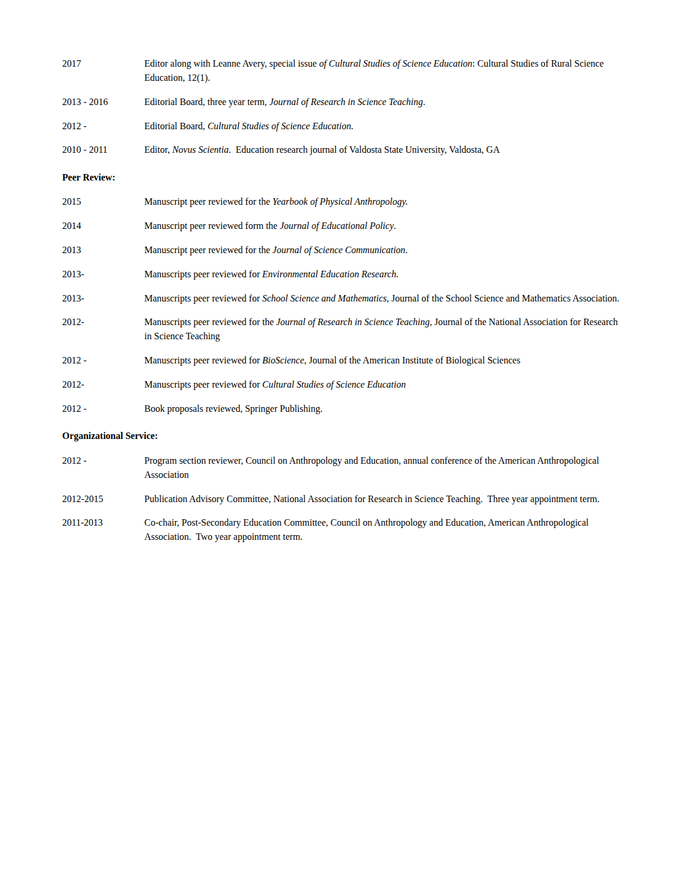| 2017 | Editor along with Leanne Avery, special issue of Cultural Studies of Science Education : Cultural Studies of Rural Science Education, 12(1). |
| 2013 - 2016 | Editorial Board, three year term, Journal of Research in Science Teaching . |
| 2012 - | Editorial Board, Cultural Studies of Science Education. |
| 2010 - 2011 | Editor, Novus Scientia . Education research journal of Valdosta State University, Valdosta, GA |
Peer Review:
| 2015 | Manuscript peer reviewed for the Yearbook of Physical Anthropology. |
| 2014 | Manuscript peer reviewed form the Journal of Educational Policy . |
| 2013 | Manuscript peer reviewed for the Journal of Science Communication . |
| 2013- | Manuscripts peer reviewed for Environmental Education Research. |
| 2013- | Manuscripts peer reviewed for School Science and Mathematics , Journal of the School Science and Mathematics Association. |
| 2012- | Manuscripts peer reviewed for the Journal of Research in Science Teaching , Journal of the National Association for Research in Science Teaching |
| 2012 - | Manuscripts peer reviewed for BioScience , Journal of the American Institute of Biological Sciences |
| 2012- | Manuscripts peer reviewed for Cultural Studies of Science Education |
| 2012 - | Book proposals reviewed, Springer Publishing. |
Organizational Service:
| 2012 - | Program section reviewer, Council on Anthropology and Education, annual conference of the American Anthropological Association |
| 2012-2015 | Publication Advisory Committee, National Association for Research in Science Teaching. Three year appointment term. |
| 2011-2013 | Co-chair, Post-Secondary Education Committee, Council on Anthropology and Education, American Anthropological Association. Two year appointment term. |